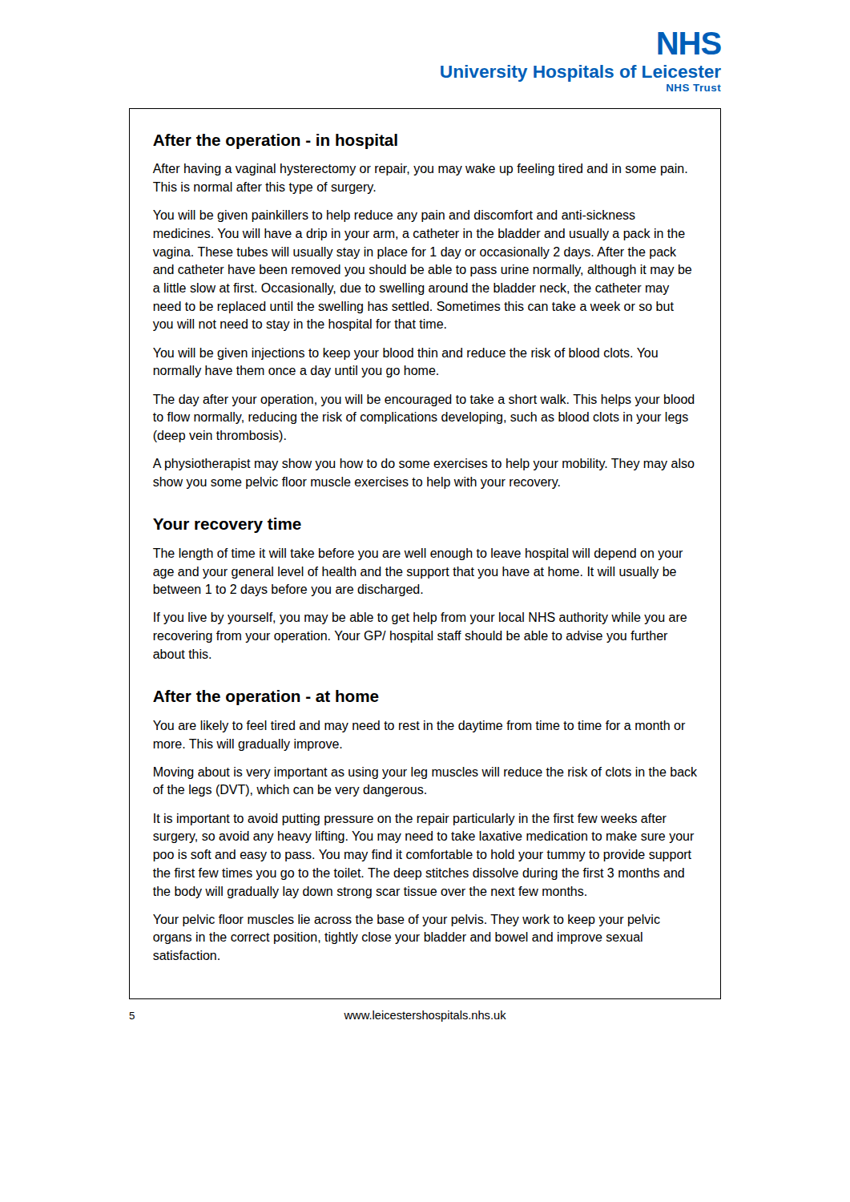NHS
University Hospitals of Leicester
NHS Trust
After the operation - in hospital
After having a vaginal hysterectomy or repair, you may wake up feeling tired and in some pain. This is normal after this type of surgery.
You will be given painkillers to help reduce any pain and discomfort and anti-sickness medicines. You will have a drip in your arm, a catheter in the bladder and usually a pack in the vagina. These tubes will usually stay in place for 1 day or occasionally 2 days. After the pack and catheter have been removed you should be able to pass urine normally, although it may be a little slow at first. Occasionally, due to swelling around the bladder neck, the catheter may need to be replaced until the swelling has settled. Sometimes this can take a week or so but you will not need to stay in the hospital for that time.
You will be given injections to keep your blood thin and reduce the risk of blood clots. You normally have them once a day until you go home.
The day after your operation, you will be encouraged to take a short walk. This helps your blood to flow normally, reducing the risk of complications developing, such as blood clots in your legs (deep vein thrombosis).
A physiotherapist may show you how to do some exercises to help your mobility. They may also show you some pelvic floor muscle exercises to help with your recovery.
Your recovery time
The length of time it will take before you are well enough to leave hospital will depend on your age and your general level of health and the support that you have at home. It will usually be between 1 to 2 days before you are discharged.
If you live by yourself, you may be able to get help from your local NHS authority while you are recovering from your operation. Your GP/ hospital staff should be able to advise you further about this.
After the operation - at home
You are likely to feel tired and may need to rest in the daytime from time to time for a month or more. This will gradually improve.
Moving about is very important as using your leg muscles will reduce the risk of clots in the back of the legs (DVT), which can be very dangerous.
It is important to avoid putting pressure on the repair particularly in the first few weeks after surgery, so avoid any heavy lifting. You may need to take laxative medication to make sure your poo is soft and easy to pass. You may find it comfortable to hold your tummy to provide support the first few times you go to the toilet. The deep stitches dissolve during the first 3 months and the body will gradually lay down strong scar tissue over the next few months.
Your pelvic floor muscles lie across the base of your pelvis. They work to keep your pelvic organs in the correct position, tightly close your bladder and bowel and improve sexual satisfaction.
5 www.leicestershospitals.nhs.uk